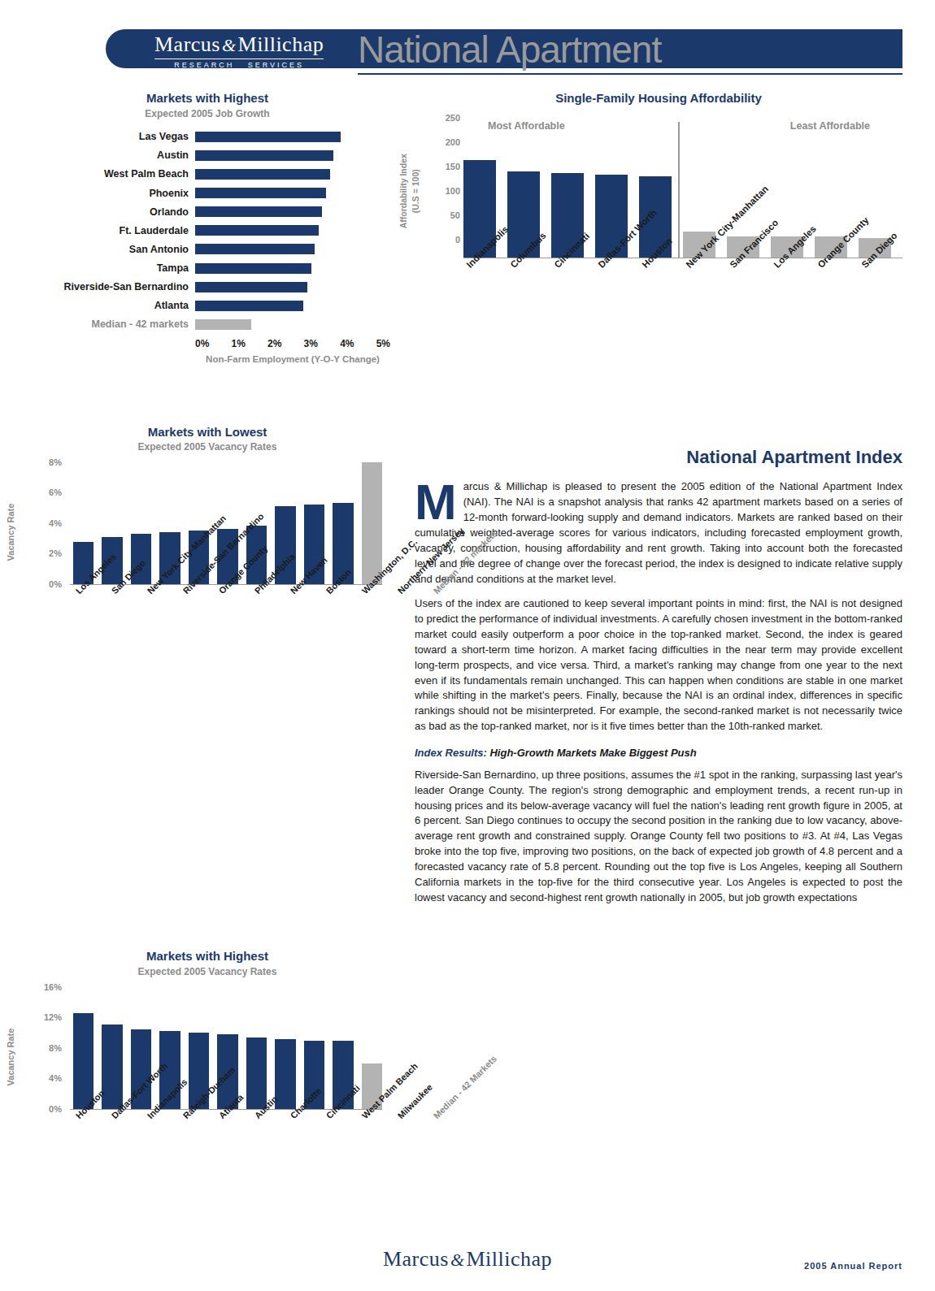Marcus&Millichap
RESEARCH SERVICES
National Apartment REPORT
Markets with Highest
Expected 2005 Job Growth
Las Vegas
Austin
West Palm Beach
Phoenix
Orlando
Ft. Lauderdale
San Antonio
Tampa
Riverside-San Bernardino
Atlanta
Median - 42 markets
0% 1% 2% 3% 4% 5%
Non-Farm Employment (Y-O-Y Change)
Single-Family Housing Affordability
Most Affordable Least Affordable
250 200 150 100 50 0
Affordability Index
(U.S = 100)
Indianapolis Columbus Cincinnati Dallas-Fort Worth Houston New York City-Manhattan San Francisco Los Angeles Orange County San Diego
Markets with Lowest
Expected 2005 Vacancy Rates
8% 6% 4% 2% 0%
Vacancy Rate
Los Angeles San Diego New York City-Manhattan Riverside-San Bernardino Orange County Philadelphia New Haven Boston Washington, D.C. Northern New Jersey Median - 42 markets
National Apartment Index
Marcus & Millichap is pleased to present the 2005 edition of the National Apartment Index (NAI). The NAI is a snapshot analysis that ranks 42 apartment markets based on a series of 12-month forward-looking supply and demand indicators. Markets are ranked based on their cumulative weighted-average scores for various indicators, including forecasted employment growth, vacancy, construction, housing affordability and rent growth. Taking into account both the forecasted level and the degree of change over the forecast period, the index is designed to indicate relative supply and demand conditions at the market level.
Users of the index are cautioned to keep several important points in mind: first, the NAI is not designed to predict the performance of individual investments. A carefully chosen investment in the bottom-ranked market could easily outperform a poor choice in the top-ranked market. Second, the index is geared toward a short-term time horizon. A market facing difficulties in the near term may provide excellent long-term prospects, and vice versa. Third, a market's ranking may change from one year to the next even if its fundamentals remain unchanged. This can happen when conditions are stable in one market while shifting in the market's peers. Finally, because the NAI is an ordinal index, differences in specific rankings should not be misinterpreted. For example, the second-ranked market is not necessarily twice as bad as the top-ranked market, nor is it five times better than the 10th-ranked market.
Index Results: High-Growth Markets Make Biggest Push
Riverside-San Bernardino, up three positions, assumes the #1 spot in the ranking, surpassing last year's leader Orange County. The region's strong demographic and employment trends, a recent run-up in housing prices and its below-average vacancy will fuel the nation's leading rent growth figure in 2005, at 6 percent. San Diego continues to occupy the second position in the ranking due to low vacancy, above-average rent growth and constrained supply. Orange County fell two positions to #3. At #4, Las Vegas broke into the top five, improving two positions, on the back of expected job growth of 4.8 percent and a forecasted vacancy rate of 5.8 percent. Rounding out the top five is Los Angeles, keeping all Southern California markets in the top-five for the third consecutive year. Los Angeles is expected to post the lowest vacancy and second-highest rent growth nationally in 2005, but job growth expectations
Markets with Highest
Expected 2005 Vacancy Rates
16% 12% 8% 4% 0%
Vacancy Rate
Houston Dallas-Fort Worth Indianapolis Raleigh-Durham Atlanta Austin Charlotte Cincinnati West Palm Beach Milwaukee Median - 42 Markets
Marcus&Millichap
2005 Annual Report